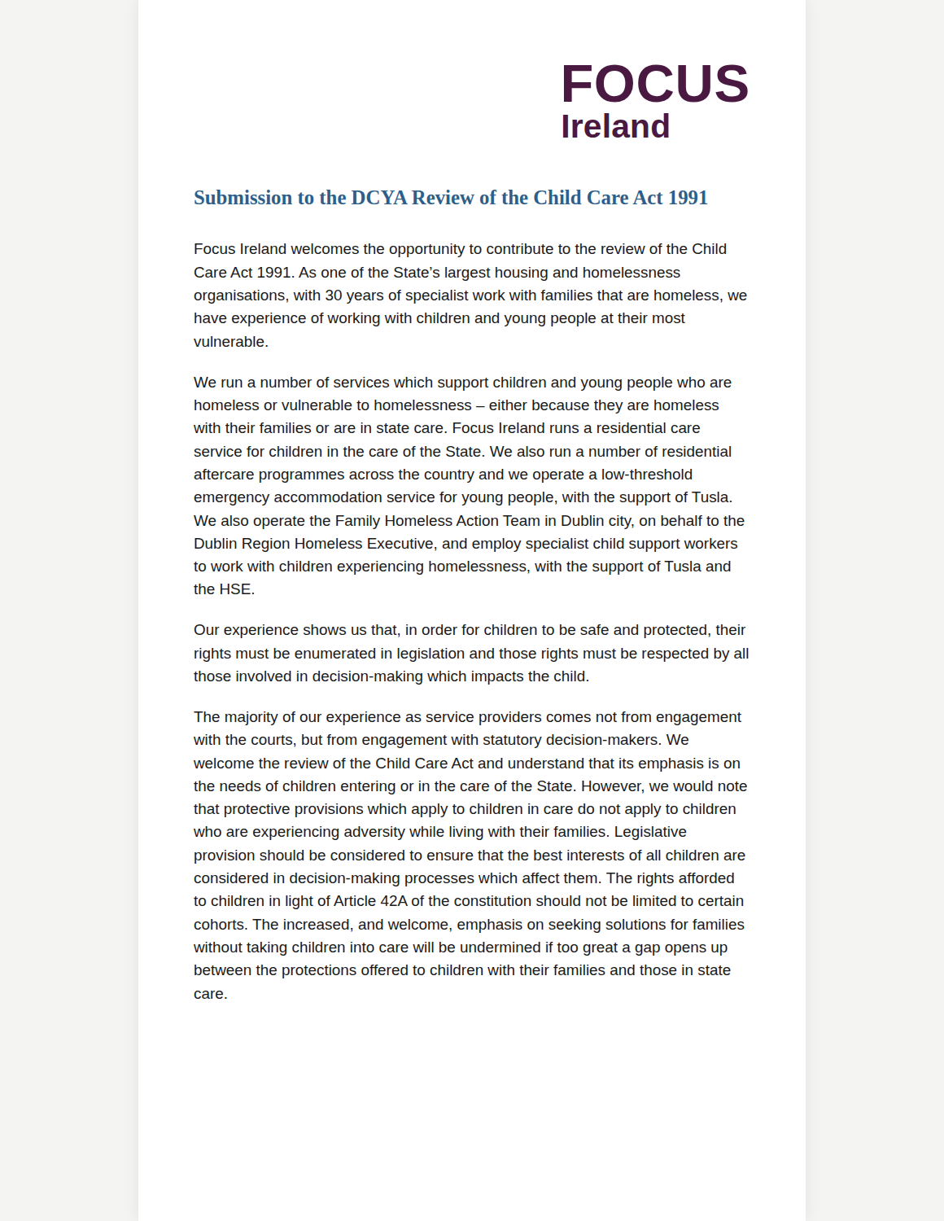FOCUS Ireland
Submission to the DCYA Review of the Child Care Act 1991
Focus Ireland welcomes the opportunity to contribute to the review of the Child Care Act 1991. As one of the State’s largest housing and homelessness organisations, with 30 years of specialist work with families that are homeless, we have experience of working with children and young people at their most vulnerable.
We run a number of services which support children and young people who are homeless or vulnerable to homelessness – either because they are homeless with their families or are in state care. Focus Ireland runs a residential care service for children in the care of the State. We also run a number of residential aftercare programmes across the country and we operate a low-threshold emergency accommodation service for young people, with the support of Tusla. We also operate the Family Homeless Action Team in Dublin city, on behalf to the Dublin Region Homeless Executive, and employ specialist child support workers to work with children experiencing homelessness, with the support of Tusla and the HSE.
Our experience shows us that, in order for children to be safe and protected, their rights must be enumerated in legislation and those rights must be respected by all those involved in decision-making which impacts the child.
The majority of our experience as service providers comes not from engagement with the courts, but from engagement with statutory decision-makers. We welcome the review of the Child Care Act and understand that its emphasis is on the needs of children entering or in the care of the State. However, we would note that protective provisions which apply to children in care do not apply to children who are experiencing adversity while living with their families. Legislative provision should be considered to ensure that the best interests of all children are considered in decision-making processes which affect them. The rights afforded to children in light of Article 42A of the constitution should not be limited to certain cohorts. The increased, and welcome, emphasis on seeking solutions for families without taking children into care will be undermined if too great a gap opens up between the protections offered to children with their families and those in state care.